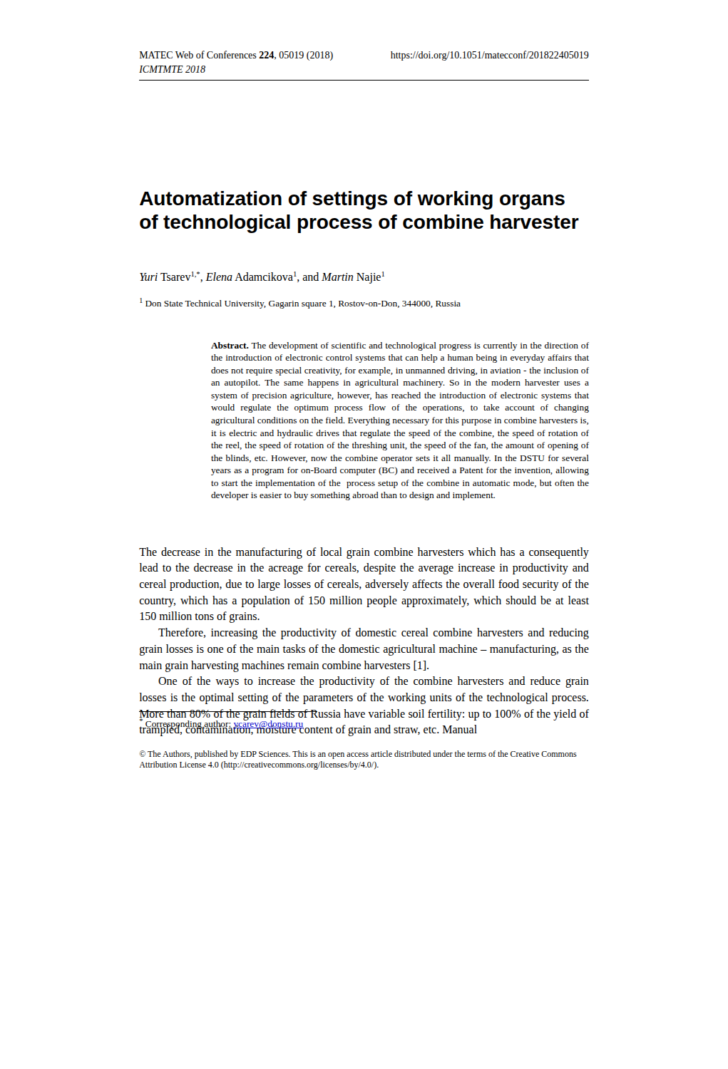MATEC Web of Conferences 224, 05019 (2018)
ICMTMTE 2018
https://doi.org/10.1051/matecconf/201822405019
Automatization of settings of working organs of technological process of combine harvester
Yuri Tsarev1,*, Elena Adamcikova1, and Martin Najie1
1 Don State Technical University, Gagarin square 1, Rostov-on-Don, 344000, Russia
Abstract. The development of scientific and technological progress is currently in the direction of the introduction of electronic control systems that can help a human being in everyday affairs that does not require special creativity, for example, in unmanned driving, in aviation - the inclusion of an autopilot. The same happens in agricultural machinery. So in the modern harvester uses a system of precision agriculture, however, has reached the introduction of electronic systems that would regulate the optimum process flow of the operations, to take account of changing agricultural conditions on the field. Everything necessary for this purpose in combine harvesters is, it is electric and hydraulic drives that regulate the speed of the combine, the speed of rotation of the reel, the speed of rotation of the threshing unit, the speed of the fan, the amount of opening of the blinds, etc. However, now the combine operator sets it all manually. In the DSTU for several years as a program for on-Board computer (BC) and received a Patent for the invention, allowing to start the implementation of the process setup of the combine in automatic mode, but often the developer is easier to buy something abroad than to design and implement.
The decrease in the manufacturing of local grain combine harvesters which has a consequently lead to the decrease in the acreage for cereals, despite the average increase in productivity and cereal production, due to large losses of cereals, adversely affects the overall food security of the country, which has a population of 150 million people approximately, which should be at least 150 million tons of grains.
Therefore, increasing the productivity of domestic cereal combine harvesters and reducing grain losses is one of the main tasks of the domestic agricultural machine – manufacturing, as the main grain harvesting machines remain combine harvesters [1].
One of the ways to increase the productivity of the combine harvesters and reduce grain losses is the optimal setting of the parameters of the working units of the technological process. More than 80% of the grain fields of Russia have variable soil fertility: up to 100% of the yield of trampled, contamination, moisture content of grain and straw, etc. Manual
* Corresponding author: ycarev@donstu.ru
© The Authors, published by EDP Sciences. This is an open access article distributed under the terms of the Creative Commons Attribution License 4.0 (http://creativecommons.org/licenses/by/4.0/).